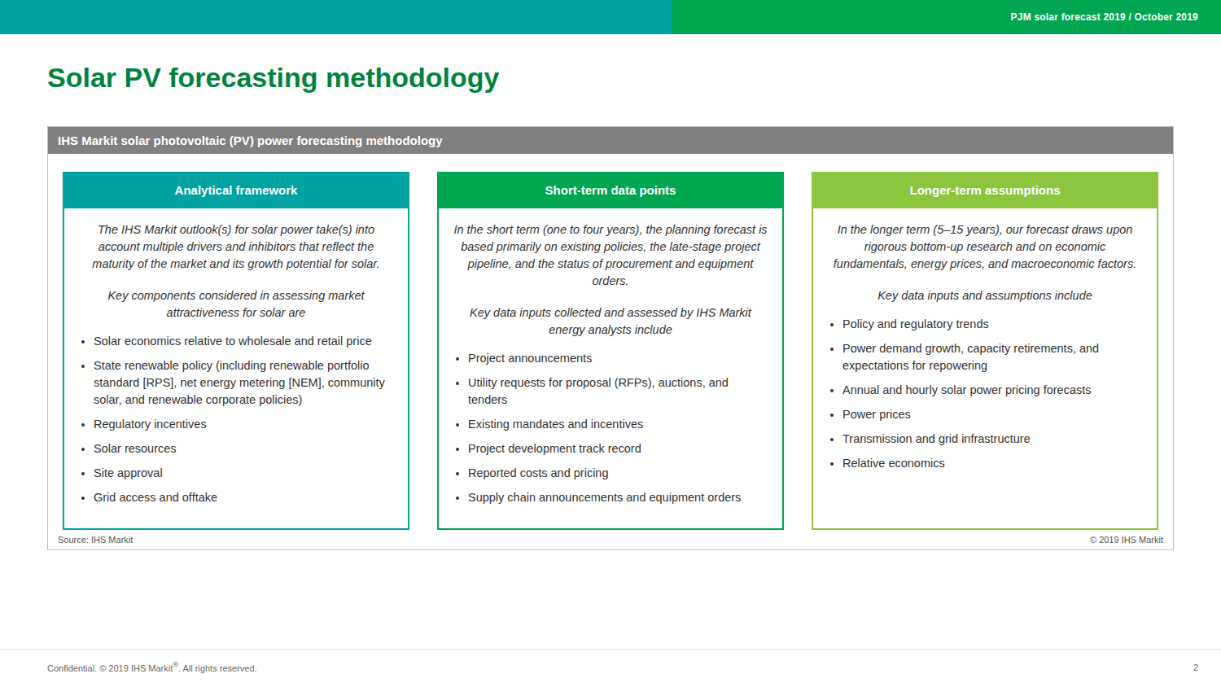PJM solar forecast 2019 / October 2019
Solar PV forecasting methodology
IHS Markit solar photovoltaic (PV) power forecasting methodology
Analytical framework
The IHS Markit outlook(s) for solar power take(s) into account multiple drivers and inhibitors that reflect the maturity of the market and its growth potential for solar.
Key components considered in assessing market attractiveness for solar are
Solar economics relative to wholesale and retail price
State renewable policy (including renewable portfolio standard [RPS], net energy metering [NEM], community solar, and renewable corporate policies)
Regulatory incentives
Solar resources
Site approval
Grid access and offtake
Short-term data points
In the short term (one to four years), the planning forecast is based primarily on existing policies, the late-stage project pipeline, and the status of procurement and equipment orders.
Key data inputs collected and assessed by IHS Markit energy analysts include
Project announcements
Utility requests for proposal (RFPs), auctions, and tenders
Existing mandates and incentives
Project development track record
Reported costs and pricing
Supply chain announcements and equipment orders
Longer-term assumptions
In the longer term (5–15 years), our forecast draws upon rigorous bottom-up research and on economic fundamentals, energy prices, and macroeconomic factors.
Key data inputs and assumptions include
Policy and regulatory trends
Power demand growth, capacity retirements, and expectations for repowering
Annual and hourly solar power pricing forecasts
Power prices
Transmission and grid infrastructure
Relative economics
Source: IHS Markit © 2019 IHS Markit
Confidential. © 2019 IHS Markit®. All rights reserved. 2